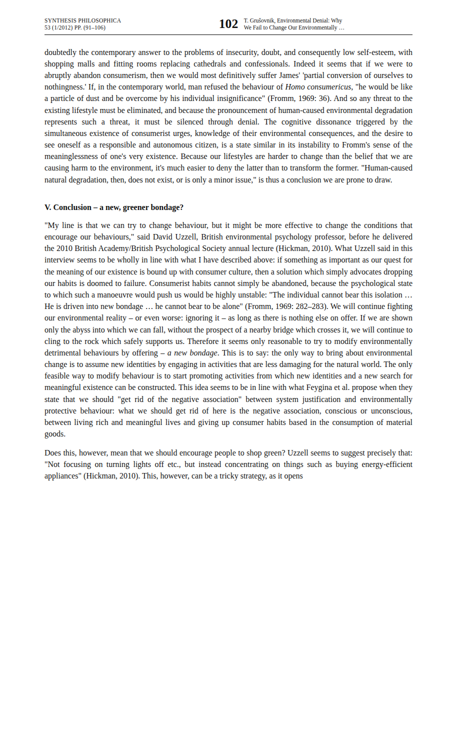Synthesis Philosophica
53 (1/2012) pp. (91–106)
102
T. Grušovnik, Environmental Denial: Why
We Fail to Change Our Environmentally …
doubtedly the contemporary answer to the problems of insecurity, doubt, and consequently low self-esteem, with shopping malls and fitting rooms replacing cathedrals and confessionals. Indeed it seems that if we were to abruptly abandon consumerism, then we would most definitively suffer James' 'partial conversion of ourselves to nothingness.' If, in the contemporary world, man refused the behaviour of Homo consumericus, "he would be like a particle of dust and be overcome by his individual insignificance" (Fromm, 1969: 36). And so any threat to the existing lifestyle must be eliminated, and because the pronouncement of human-caused environmental degradation represents such a threat, it must be silenced through denial. The cognitive dissonance triggered by the simultaneous existence of consumerist urges, knowledge of their environmental consequences, and the desire to see oneself as a responsible and autonomous citizen, is a state similar in its instability to Fromm's sense of the meaninglessness of one's very existence. Because our lifestyles are harder to change than the belief that we are causing harm to the environment, it's much easier to deny the latter than to transform the former. "Human-caused natural degradation, then, does not exist, or is only a minor issue," is thus a conclusion we are prone to draw.
V. Conclusion – a new, greener bondage?
"My line is that we can try to change behaviour, but it might be more effective to change the conditions that encourage our behaviours," said David Uzzell, British environmental psychology professor, before he delivered the 2010 British Academy/British Psychological Society annual lecture (Hickman, 2010). What Uzzell said in this interview seems to be wholly in line with what I have described above: if something as important as our quest for the meaning of our existence is bound up with consumer culture, then a solution which simply advocates dropping our habits is doomed to failure. Consumerist habits cannot simply be abandoned, because the psychological state to which such a manoeuvre would push us would be highly unstable: "The individual cannot bear this isolation … He is driven into new bondage … he cannot bear to be alone" (Fromm, 1969: 282–283). We will continue fighting our environmental reality – or even worse: ignoring it – as long as there is nothing else on offer. If we are shown only the abyss into which we can fall, without the prospect of a nearby bridge which crosses it, we will continue to cling to the rock which safely supports us. Therefore it seems only reasonable to try to modify environmentally detrimental behaviours by offering – a new bondage. This is to say: the only way to bring about environmental change is to assume new identities by engaging in activities that are less damaging for the natural world. The only feasible way to modify behaviour is to start promoting activities from which new identities and a new search for meaningful existence can be constructed. This idea seems to be in line with what Feygina et al. propose when they state that we should "get rid of the negative association" between system justification and environmentally protective behaviour: what we should get rid of here is the negative association, conscious or unconscious, between living rich and meaningful lives and giving up consumer habits based in the consumption of material goods.
Does this, however, mean that we should encourage people to shop green? Uzzell seems to suggest precisely that: "Not focusing on turning lights off etc., but instead concentrating on things such as buying energy-efficient appliances" (Hickman, 2010). This, however, can be a tricky strategy, as it opens